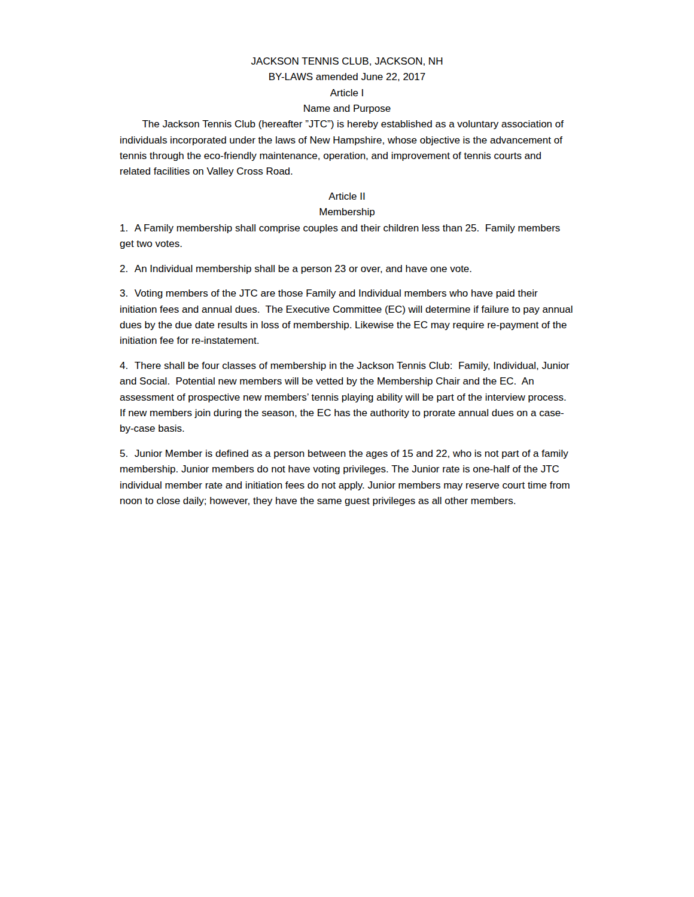JACKSON TENNIS CLUB, JACKSON, NH
BY-LAWS amended June 22, 2017
Article I
Name and Purpose
The Jackson Tennis Club (hereafter ”JTC”) is hereby established as a voluntary association of individuals incorporated under the laws of New Hampshire, whose objective is the advancement of tennis through the eco-friendly maintenance, operation, and improvement of tennis courts and related facilities on Valley Cross Road.
Article II
Membership
1. A Family membership shall comprise couples and their children less than 25. Family members get two votes.
2. An Individual membership shall be a person 23 or over, and have one vote.
3. Voting members of the JTC are those Family and Individual members who have paid their initiation fees and annual dues. The Executive Committee (EC) will determine if failure to pay annual dues by the due date results in loss of membership. Likewise the EC may require re-payment of the initiation fee for re-instatement.
4. There shall be four classes of membership in the Jackson Tennis Club: Family, Individual, Junior and Social. Potential new members will be vetted by the Membership Chair and the EC. An assessment of prospective new members’ tennis playing ability will be part of the interview process. If new members join during the season, the EC has the authority to prorate annual dues on a case-by-case basis.
5. Junior Member is defined as a person between the ages of 15 and 22, who is not part of a family membership. Junior members do not have voting privileges. The Junior rate is one-half of the JTC individual member rate and initiation fees do not apply. Junior members may reserve court time from noon to close daily; however, they have the same guest privileges as all other members.